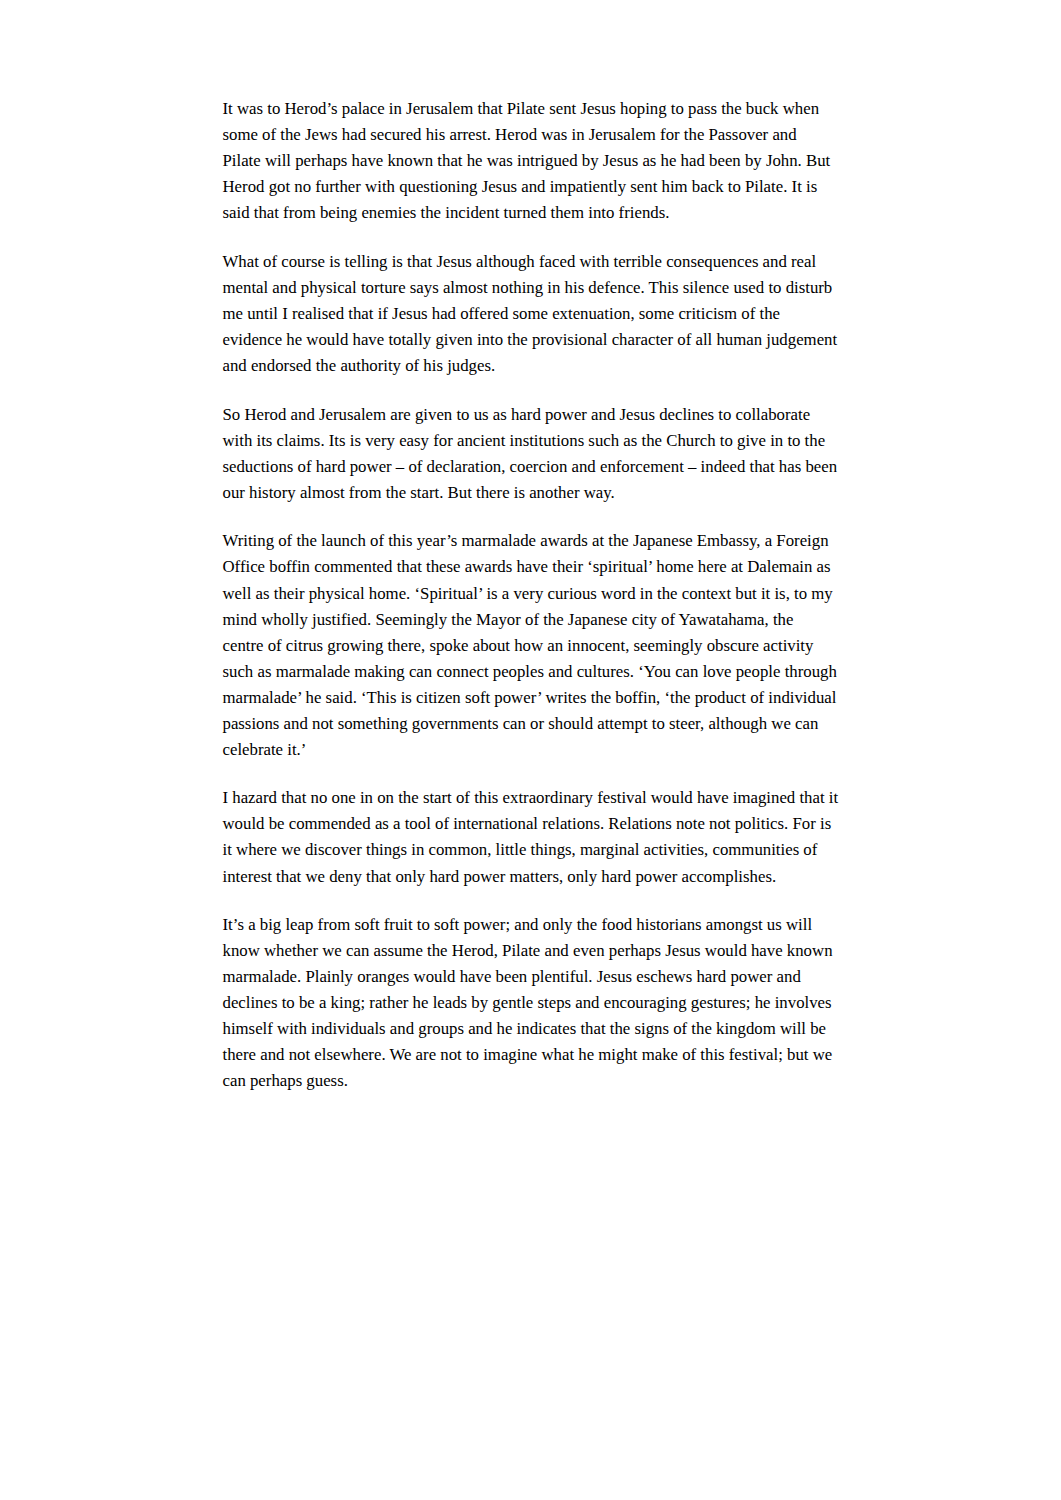It was to Herod’s palace in Jerusalem that Pilate sent Jesus hoping to pass the buck when some of the Jews had secured his arrest. Herod was in Jerusalem for the Passover and Pilate will perhaps have known that he was intrigued by Jesus as he had been by John. But Herod got no further with questioning Jesus and impatiently sent him back to Pilate. It is said that from being enemies the incident turned them into friends.
What of course is telling is that Jesus although faced with terrible consequences and real mental and physical torture says almost nothing in his defence. This silence used to disturb me until I realised that if Jesus had offered some extenuation, some criticism of the evidence he would have totally given into the provisional character of all human judgement and endorsed the authority of his judges.
So Herod and Jerusalem are given to us as hard power and Jesus declines to collaborate with its claims. Its is very easy for ancient institutions such as the Church to give in to the seductions of hard power – of declaration, coercion and enforcement – indeed that has been our history almost from the start. But there is another way.
Writing of the launch of this year’s marmalade awards at the Japanese Embassy, a Foreign Office boffin commented that these awards have their ‘spiritual’ home here at Dalemain as well as their physical home. ‘Spiritual’ is a very curious word in the context but it is, to my mind wholly justified. Seemingly the Mayor of the Japanese city of Yawatahama, the centre of citrus growing there, spoke about how an innocent, seemingly obscure activity such as marmalade making can connect peoples and cultures. ‘You can love people through marmalade’ he said. ‘This is citizen soft power’ writes the boffin, ‘the product of individual passions and not something governments can or should attempt to steer, although we can celebrate it.’
I hazard that no one in on the start of this extraordinary festival would have imagined that it would be commended as a tool of international relations. Relations note not politics. For is it where we discover things in common, little things, marginal activities, communities of interest that we deny that only hard power matters, only hard power accomplishes.
It’s a big leap from soft fruit to soft power; and only the food historians amongst us will know whether we can assume the Herod, Pilate and even perhaps Jesus would have known marmalade. Plainly oranges would have been plentiful. Jesus eschews hard power and declines to be a king; rather he leads by gentle steps and encouraging gestures; he involves himself with individuals and groups and he indicates that the signs of the kingdom will be there and not elsewhere. We are not to imagine what he might make of this festival; but we can perhaps guess.